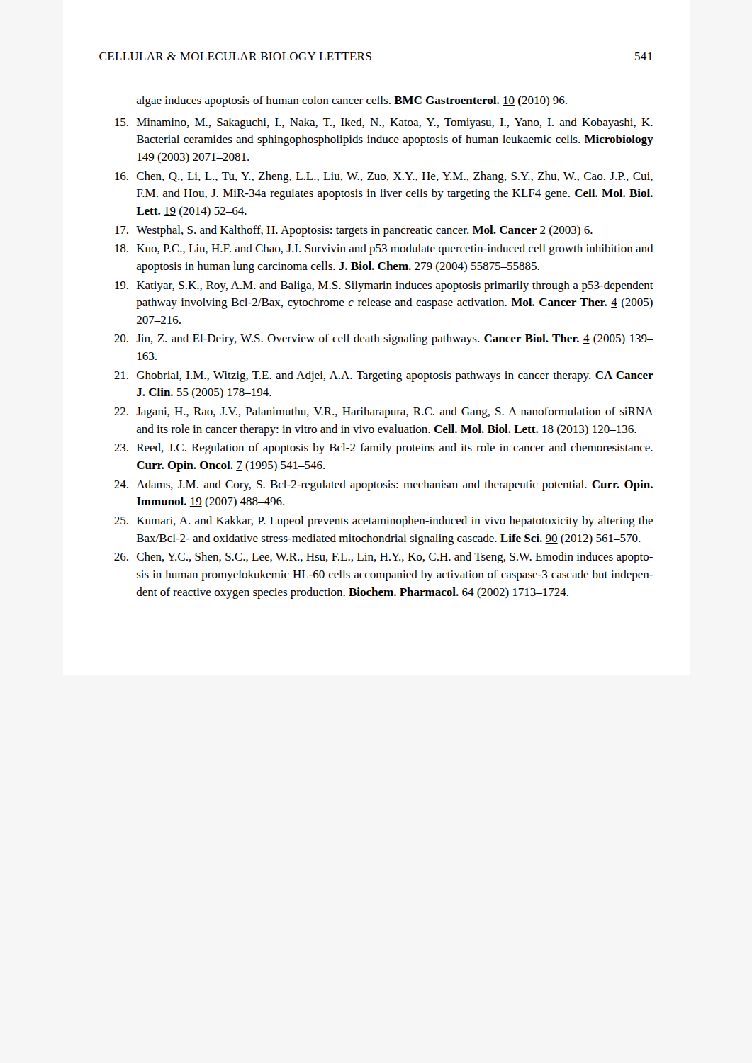Cellular & Molecular Biology Letters 541
algae induces apoptosis of human colon cancer cells. BMC Gastroenterol. 10 (2010) 96.
Minamino, M., Sakaguchi, I., Naka, T., Iked, N., Katoa, Y., Tomiyasu, I., Yano, I. and Kobayashi, K. Bacterial ceramides and sphingophospholipids induce apoptosis of human leukaemic cells. Microbiology 149 (2003) 2071–2081.
Chen, Q., Li, L., Tu, Y., Zheng, L.L., Liu, W., Zuo, X.Y., He, Y.M., Zhang, S.Y., Zhu, W., Cao. J.P., Cui, F.M. and Hou, J. MiR-34a regulates apoptosis in liver cells by targeting the KLF4 gene. Cell. Mol. Biol. Lett. 19 (2014) 52–64.
Westphal, S. and Kalthoff, H. Apoptosis: targets in pancreatic cancer. Mol. Cancer 2 (2003) 6.
Kuo, P.C., Liu, H.F. and Chao, J.I. Survivin and p53 modulate quercetin-induced cell growth inhibition and apoptosis in human lung carcinoma cells. J. Biol. Chem. 279 (2004) 55875–55885.
Katiyar, S.K., Roy, A.M. and Baliga, M.S. Silymarin induces apoptosis primarily through a p53-dependent pathway involving Bcl-2/Bax, cytochrome c release and caspase activation. Mol. Cancer Ther. 4 (2005) 207–216.
Jin, Z. and El-Deiry, W.S. Overview of cell death signaling pathways. Cancer Biol. Ther. 4 (2005) 139–163.
Ghobrial, I.M., Witzig, T.E. and Adjei, A.A. Targeting apoptosis pathways in cancer therapy. CA Cancer J. Clin. 55 (2005) 178–194.
Jagani, H., Rao, J.V., Palanimuthu, V.R., Hariharapura, R.C. and Gang, S. A nanoformulation of siRNA and its role in cancer therapy: in vitro and in vivo evaluation. Cell. Mol. Biol. Lett. 18 (2013) 120–136.
Reed, J.C. Regulation of apoptosis by Bcl-2 family proteins and its role in cancer and chemoresistance. Curr. Opin. Oncol. 7 (1995) 541–546.
Adams, J.M. and Cory, S. Bcl-2-regulated apoptosis: mechanism and therapeutic potential. Curr. Opin. Immunol. 19 (2007) 488–496.
Kumari, A. and Kakkar, P. Lupeol prevents acetaminophen-induced in vivo hepatotoxicity by altering the Bax/Bcl-2- and oxidative stress-mediated mitochondrial signaling cascade. Life Sci. 90 (2012) 561–570.
Chen, Y.C., Shen, S.C., Lee, W.R., Hsu, F.L., Lin, H.Y., Ko, C.H. and Tseng, S.W. Emodin induces apoptosis in human promyelokukemic HL-60 cells accompanied by activation of caspase-3 cascade but independent of reactive oxygen species production. Biochem. Pharmacol. 64 (2002) 1713–1724.